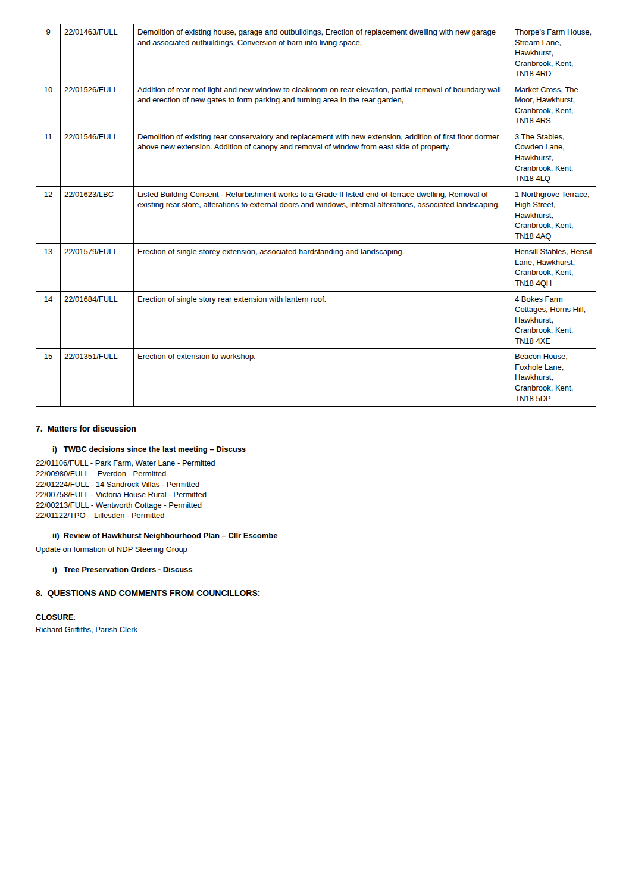| 9 | 22/01463/FULL | Demolition of existing house, garage and outbuildings, Erection of replacement dwelling with new garage and associated outbuildings, Conversion of barn into living space, | Thorpe’s Farm House, Stream Lane, Hawkhurst, Cranbrook, Kent, TN18 4RD |
| 10 | 22/01526/FULL | Addition of rear roof light and new window to cloakroom on rear elevation, partial removal of boundary wall and erection of new gates to form parking and turning area in the rear garden, | Market Cross, The Moor, Hawkhurst, Cranbrook, Kent, TN18 4RS |
| 11 | 22/01546/FULL | Demolition of existing rear conservatory and replacement with new extension, addition of first floor dormer above new extension. Addition of canopy and removal of window from east side of property. | 3 The Stables, Cowden Lane, Hawkhurst, Cranbrook, Kent, TN18 4LQ |
| 12 | 22/01623/LBC | Listed Building Consent - Refurbishment works to a Grade II listed end-of-terrace dwelling, Removal of existing rear store, alterations to external doors and windows, internal alterations, associated landscaping. | 1 Northgrove Terrace, High Street, Hawkhurst, Cranbrook, Kent, TN18 4AQ |
| 13 | 22/01579/FULL | Erection of single storey extension, associated hardstanding and landscaping. | Hensill Stables, Hensil Lane, Hawkhurst, Cranbrook, Kent, TN18 4QH |
| 14 | 22/01684/FULL | Erection of single story rear extension with lantern roof. | 4 Bokes Farm Cottages, Horns Hill, Hawkhurst, Cranbrook, Kent, TN18 4XE |
| 15 | 22/01351/FULL | Erection of extension to workshop. | Beacon House, Foxhole Lane, Hawkhurst, Cranbrook, Kent, TN18 5DP |
7. Matters for discussion
i) TWBC decisions since the last meeting – Discuss
22/01106/FULL - Park Farm, Water Lane - Permitted
22/00980/FULL – Everdon - Permitted
22/01224/FULL - 14 Sandrock Villas - Permitted
22/00758/FULL - Victoria House Rural - Permitted
22/00213/FULL - Wentworth Cottage - Permitted
22/01122/TPO – Lillesden - Permitted
ii) Review of Hawkhurst Neighbourhood Plan – Cllr Escombe
Update on formation of NDP Steering Group
i) Tree Preservation Orders - Discuss
8. QUESTIONS AND COMMENTS FROM COUNCILLORS:
CLOSURE:
Richard Griffiths, Parish Clerk